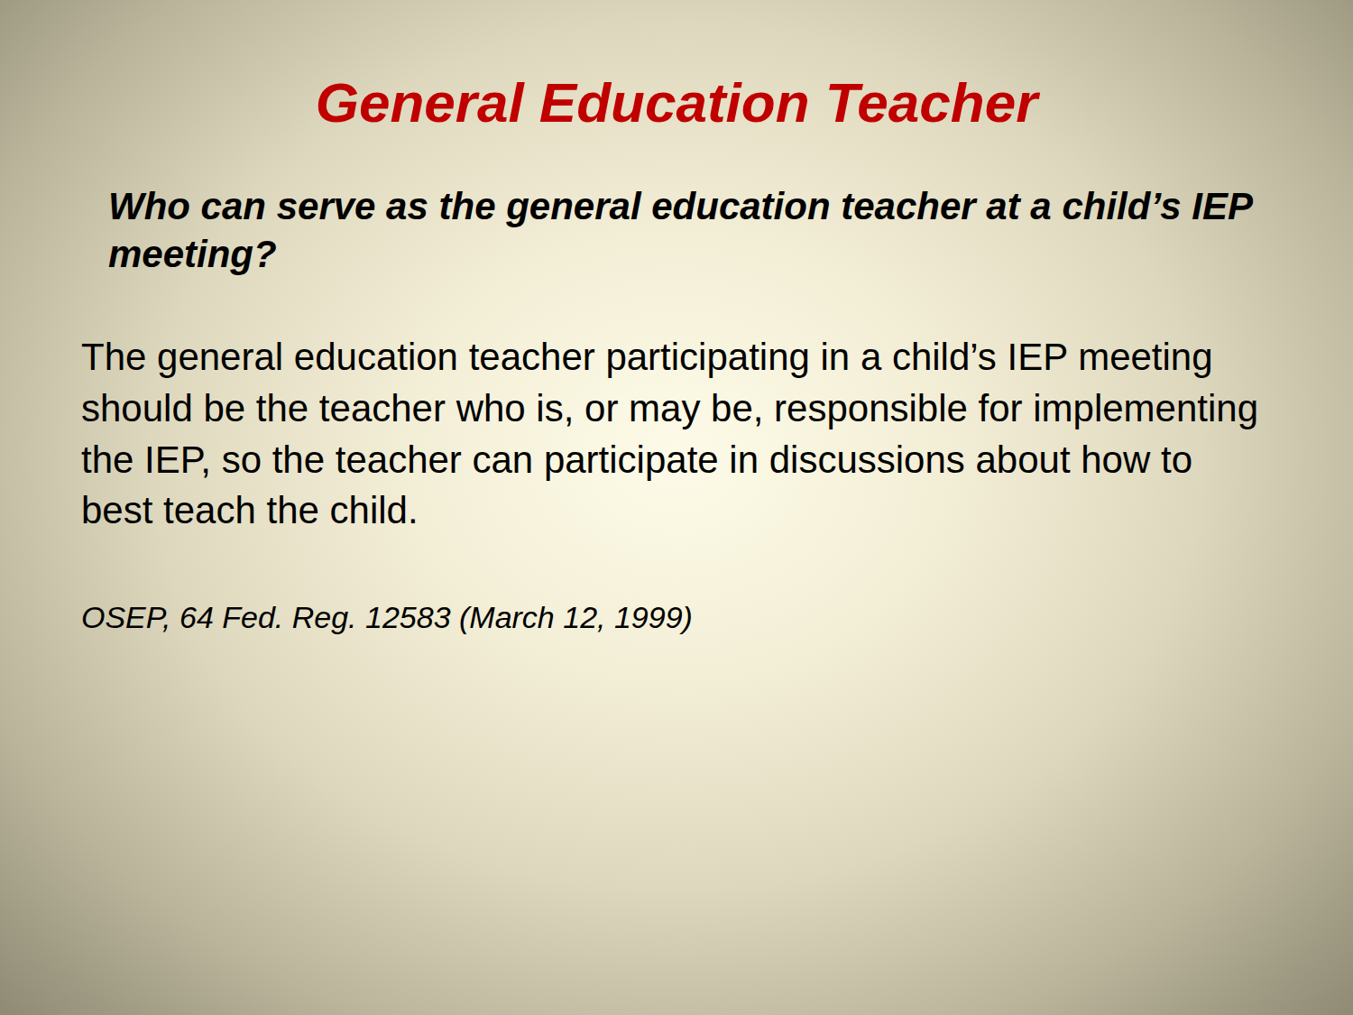General Education Teacher
Who can serve as the general education teacher at a child’s IEP meeting?
The general education teacher participating in a child’s IEP meeting should be the teacher who is, or may be, responsible for implementing the IEP, so the teacher can participate in discussions about how to best teach the child.
OSEP, 64 Fed. Reg. 12583 (March 12, 1999)